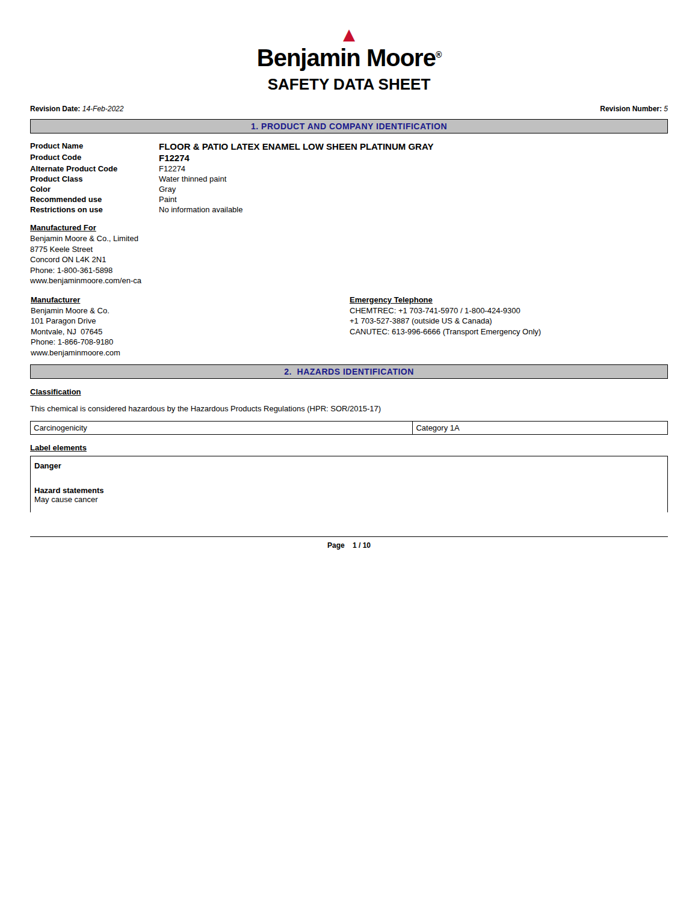▲
Benjamin Moore®
SAFETY DATA SHEET
Revision Date: 14-Feb-2022 Revision Number: 5
1. PRODUCT AND COMPANY IDENTIFICATION
| Product Name | FLOOR & PATIO LATEX ENAMEL LOW SHEEN PLATINUM GRAY |
| Product Code | F12274 |
| Alternate Product Code | F12274 |
| Product Class | Water thinned paint |
| Color | Gray |
| Recommended use | Paint |
| Restrictions on use | No information available |
Manufactured For
Benjamin Moore & Co., Limited
8775 Keele Street
Concord ON L4K 2N1
Phone: 1-800-361-5898
www.benjaminmoore.com/en-ca
| Manufacturer Benjamin Moore & Co. 101 Paragon Drive Montvale, NJ 07645 Phone: 1-866-708-9180 www.benjaminmoore.com | Emergency Telephone CHEMTREC: +1 703-741-5970 / 1-800-424-9300 +1 703-527-3887 (outside US & Canada) CANUTEC: 613-996-6666 (Transport Emergency Only) |
2. HAZARDS IDENTIFICATION
Classification
This chemical is considered hazardous by the Hazardous Products Regulations (HPR: SOR/2015-17)
| Carcinogenicity | Category 1A |
Label elements
Danger
Hazard statements
May cause cancer
Page 1 / 10